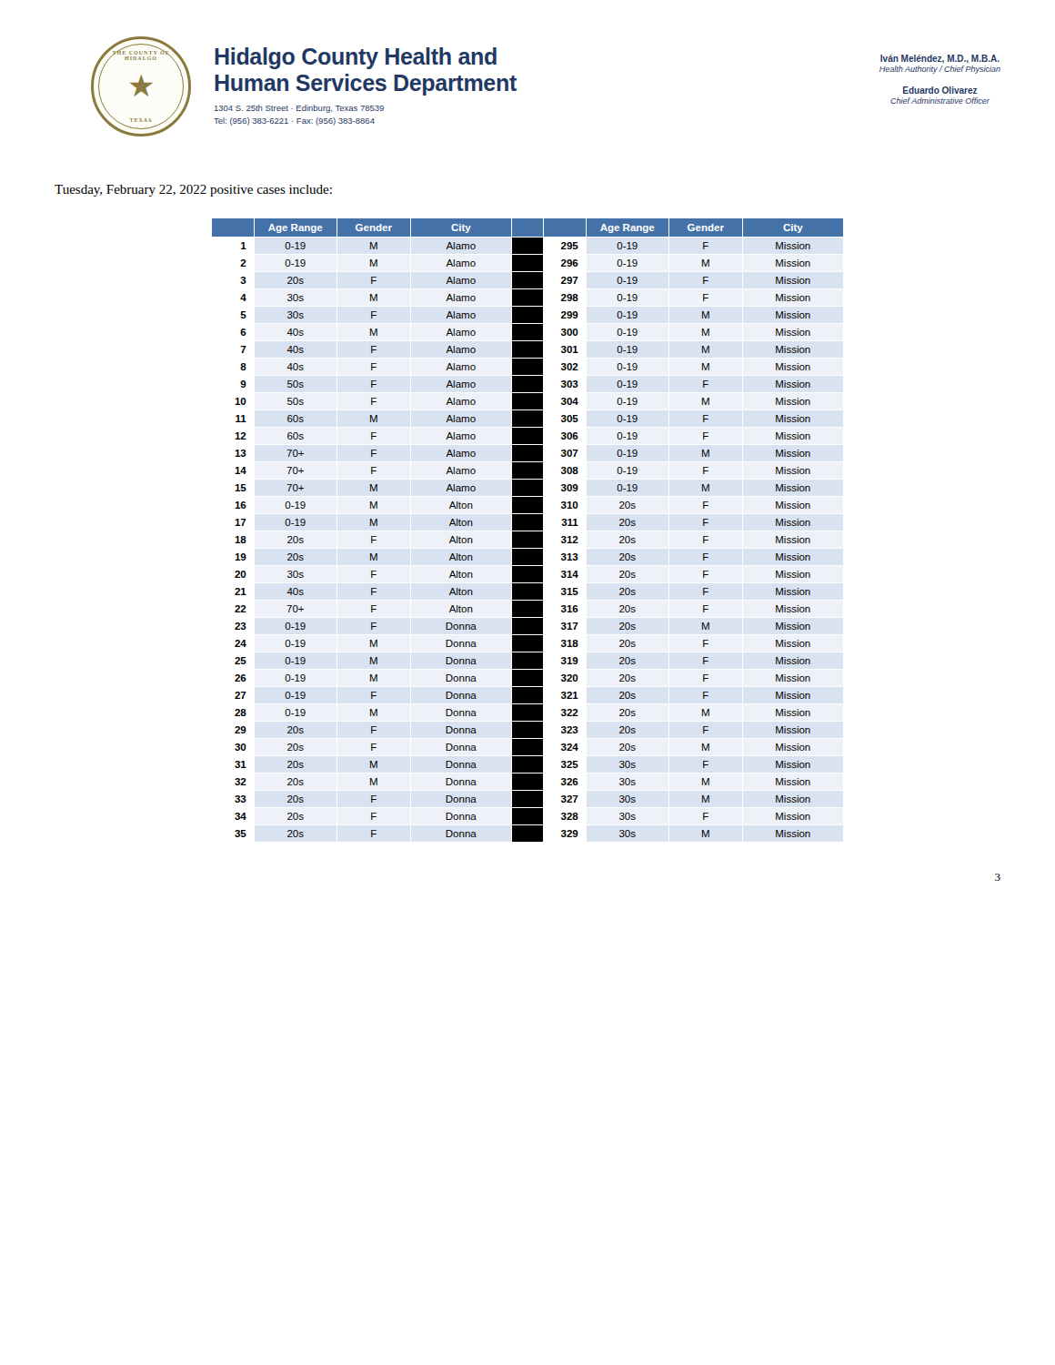THE COUNTY OF HIDALGO
★
TEXAS
Hidalgo County Health and
Human Services Department
1304 S. 25th Street · Edinburg, Texas 78539
Tel: (956) 383-6221 · Fax: (956) 383-8864
Iván Meléndez, M.D., M.B.A.
Health Authority / Chief Physician
Eduardo Olivarez
Chief Administrative Officer
Tuesday, February 22, 2022 positive cases include:
| | Age Range | Gender | City | | | Age Range | Gender | City |
| --- | --- | --- | --- | --- | --- | --- | --- | --- |
| 1 | 0-19 | M | Alamo | | 295 | 0-19 | F | Mission |
| 2 | 0-19 | M | Alamo | | 296 | 0-19 | M | Mission |
| 3 | 20s | F | Alamo | | 297 | 0-19 | F | Mission |
| 4 | 30s | M | Alamo | | 298 | 0-19 | F | Mission |
| 5 | 30s | F | Alamo | | 299 | 0-19 | M | Mission |
| 6 | 40s | M | Alamo | | 300 | 0-19 | M | Mission |
| 7 | 40s | F | Alamo | | 301 | 0-19 | M | Mission |
| 8 | 40s | F | Alamo | | 302 | 0-19 | M | Mission |
| 9 | 50s | F | Alamo | | 303 | 0-19 | F | Mission |
| 10 | 50s | F | Alamo | | 304 | 0-19 | M | Mission |
| 11 | 60s | M | Alamo | | 305 | 0-19 | F | Mission |
| 12 | 60s | F | Alamo | | 306 | 0-19 | F | Mission |
| 13 | 70+ | F | Alamo | | 307 | 0-19 | M | Mission |
| 14 | 70+ | F | Alamo | | 308 | 0-19 | F | Mission |
| 15 | 70+ | M | Alamo | | 309 | 0-19 | M | Mission |
| 16 | 0-19 | M | Alton | | 310 | 20s | F | Mission |
| 17 | 0-19 | M | Alton | | 311 | 20s | F | Mission |
| 18 | 20s | F | Alton | | 312 | 20s | F | Mission |
| 19 | 20s | M | Alton | | 313 | 20s | F | Mission |
| 20 | 30s | F | Alton | | 314 | 20s | F | Mission |
| 21 | 40s | F | Alton | | 315 | 20s | F | Mission |
| 22 | 70+ | F | Alton | | 316 | 20s | F | Mission |
| 23 | 0-19 | F | Donna | | 317 | 20s | M | Mission |
| 24 | 0-19 | M | Donna | | 318 | 20s | F | Mission |
| 25 | 0-19 | M | Donna | | 319 | 20s | F | Mission |
| 26 | 0-19 | M | Donna | | 320 | 20s | F | Mission |
| 27 | 0-19 | F | Donna | | 321 | 20s | F | Mission |
| 28 | 0-19 | M | Donna | | 322 | 20s | M | Mission |
| 29 | 20s | F | Donna | | 323 | 20s | F | Mission |
| 30 | 20s | F | Donna | | 324 | 20s | M | Mission |
| 31 | 20s | M | Donna | | 325 | 30s | F | Mission |
| 32 | 20s | M | Donna | | 326 | 30s | M | Mission |
| 33 | 20s | F | Donna | | 327 | 30s | M | Mission |
| 34 | 20s | F | Donna | | 328 | 30s | F | Mission |
| 35 | 20s | F | Donna | | 329 | 30s | M | Mission |
3